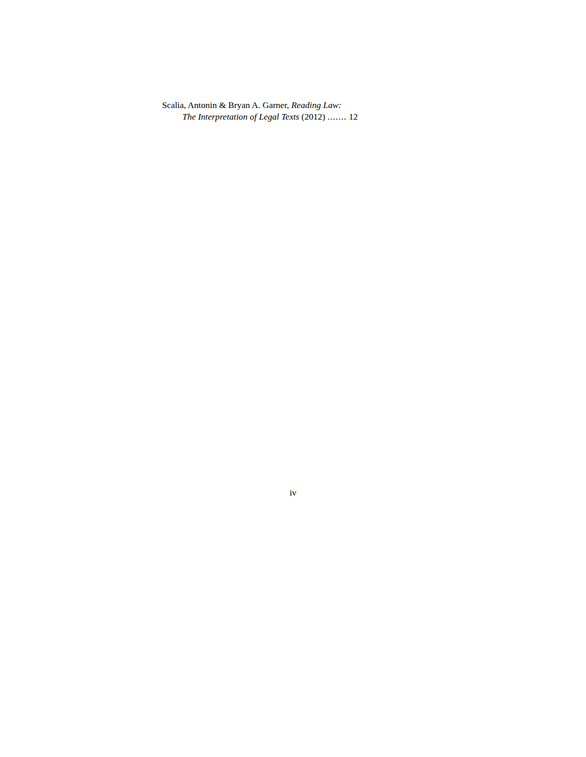Scalia, Antonin & Bryan A. Garner, Reading Law: The Interpretation of Legal Texts (2012) ....... 12
iv